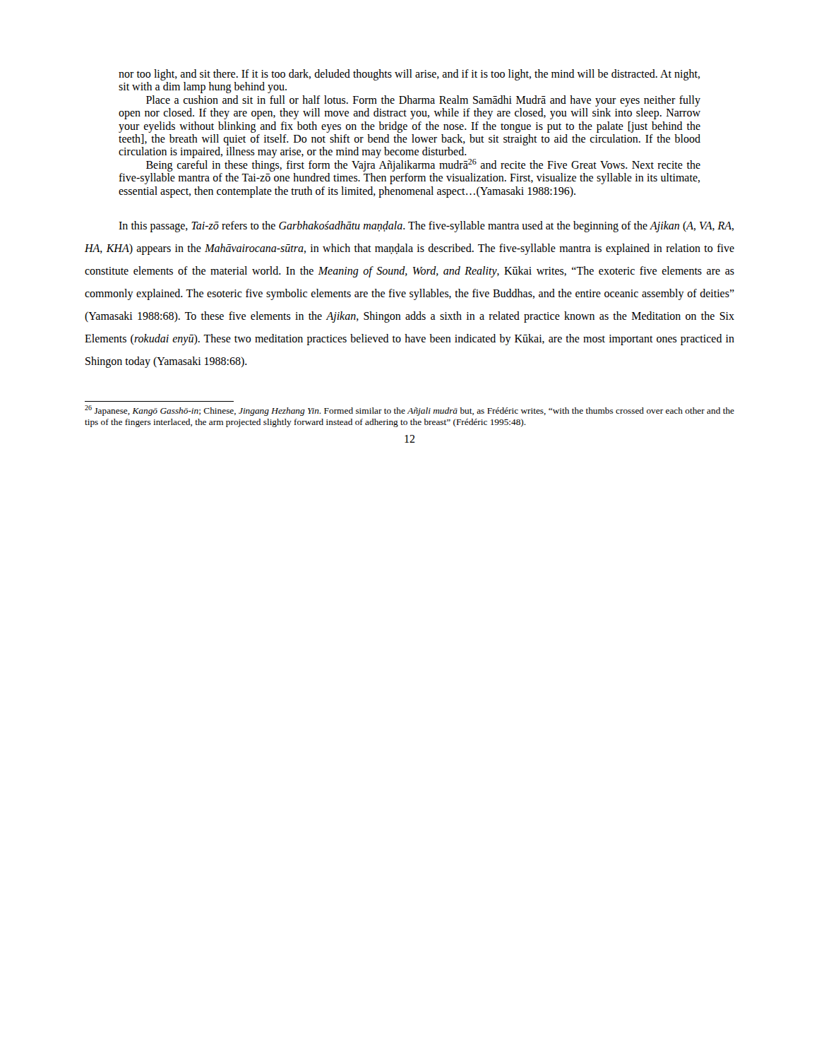nor too light, and sit there. If it is too dark, deluded thoughts will arise, and if it is too light, the mind will be distracted. At night, sit with a dim lamp hung behind you.
Place a cushion and sit in full or half lotus. Form the Dharma Realm Samādhi Mudrā and have your eyes neither fully open nor closed. If they are open, they will move and distract you, while if they are closed, you will sink into sleep. Narrow your eyelids without blinking and fix both eyes on the bridge of the nose. If the tongue is put to the palate [just behind the teeth], the breath will quiet of itself. Do not shift or bend the lower back, but sit straight to aid the circulation. If the blood circulation is impaired, illness may arise, or the mind may become disturbed.
Being careful in these things, first form the Vajra Añjalikarma mudrā26 and recite the Five Great Vows. Next recite the five-syllable mantra of the Tai-zō one hundred times. Then perform the visualization. First, visualize the syllable in its ultimate, essential aspect, then contemplate the truth of its limited, phenomenal aspect…(Yamasaki 1988:196).
In this passage, Tai-zō refers to the Garbhakośadhātu maṇḍala. The five-syllable mantra used at the beginning of the Ajikan (A, VA, RA, HA, KHA) appears in the Mahāvairocana-sūtra, in which that maṇḍala is described. The five-syllable mantra is explained in relation to five constitute elements of the material world. In the Meaning of Sound, Word, and Reality, Kūkai writes, “The exoteric five elements are as commonly explained. The esoteric five symbolic elements are the five syllables, the five Buddhas, and the entire oceanic assembly of deities” (Yamasaki 1988:68). To these five elements in the Ajikan, Shingon adds a sixth in a related practice known as the Meditation on the Six Elements (rokudai enyū). These two meditation practices believed to have been indicated by Kūkai, are the most important ones practiced in Shingon today (Yamasaki 1988:68).
26 Japanese, Kangō Gasshō-in; Chinese, Jingang Hezhang Yin. Formed similar to the Añjali mudrā but, as Frédéric writes, “with the thumbs crossed over each other and the tips of the fingers interlaced, the arm projected slightly forward instead of adhering to the breast” (Frédéric 1995:48).
12